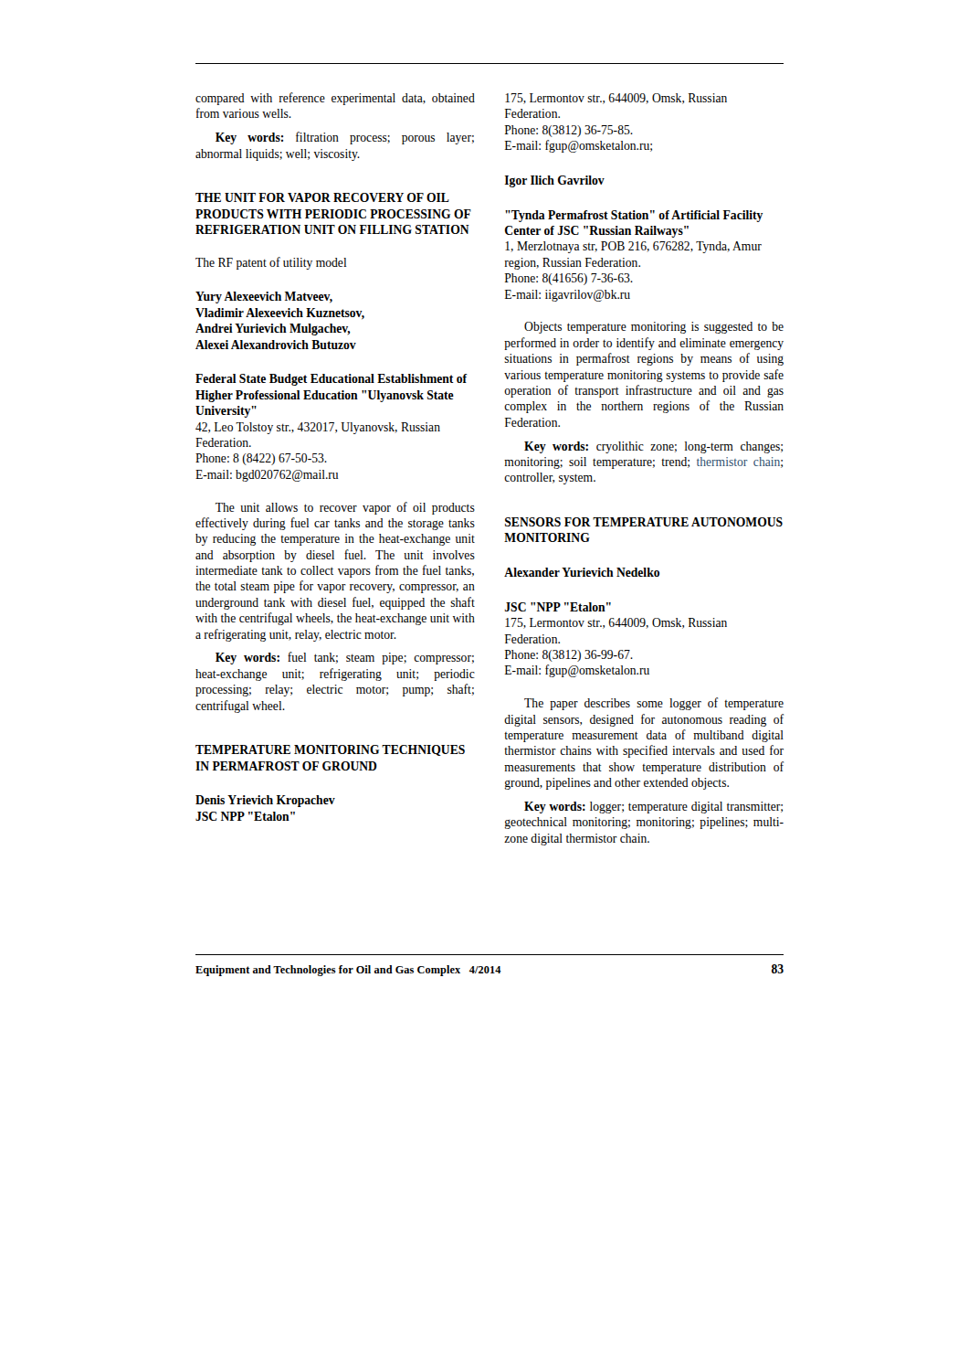compared with reference experimental data, obtained from various wells.
Key words: filtration process; porous layer; abnormal liquids; well; viscosity.
THE UNIT FOR VAPOR RECOVERY OF OIL PRODUCTS WITH PERIODIC PROCESSING OF REFRIGERATION UNIT ON FILLING STATION
The RF patent of utility model
Yury Alexeevich Matveev,
Vladimir Alexeevich Kuznetsov,
Andrei Yurievich Mulgachev,
Alexei Alexandrovich Butuzov
Federal State Budget Educational Establishment of Higher Professional Education "Ulyanovsk State University"
42, Leo Tolstoy str., 432017, Ulyanovsk, Russian Federation.
Phone: 8 (8422) 67-50-53.
E-mail: bgd020762@mail.ru
The unit allows to recover vapor of oil products effectively during fuel car tanks and the storage tanks by reducing the temperature in the heat-exchange unit and absorption by diesel fuel. The unit involves intermediate tank to collect vapors from the fuel tanks, the total steam pipe for vapor recovery, compressor, an underground tank with diesel fuel, equipped the shaft with the centrifugal wheels, the heat-exchange unit with a refrigerating unit, relay, electric motor.
Key words: fuel tank; steam pipe; compressor; heat-exchange unit; refrigerating unit; periodic processing; relay; electric motor; pump; shaft; centrifugal wheel.
TEMPERATURE MONITORING TECHNIQUES IN PERMAFROST OF GROUND
Denis Yrievich Kropachev
JSC NPP "Etalon"
175, Lermontov str., 644009, Omsk, Russian Federation.
Phone: 8(3812) 36-75-85.
E-mail: fgup@omsketalon.ru;
Igor Ilich Gavrilov
"Tynda Permafrost Station" of Artificial Facility Center of JSC "Russian Railways"
1, Merzlotnaya str, POB 216, 676282, Tynda, Amur region, Russian Federation.
Phone: 8(41656) 7-36-63.
E-mail: iigavrilov@bk.ru
Objects temperature monitoring is suggested to be performed in order to identify and eliminate emergency situations in permafrost regions by means of using various temperature monitoring systems to provide safe operation of transport infrastructure and oil and gas complex in the northern regions of the Russian Federation.
Key words: cryolithic zone; long-term changes; monitoring; soil temperature; trend; thermistor chain; controller, system.
SENSORS FOR TEMPERATURE AUTONOMOUS MONITORING
Alexander Yurievich Nedelko
JSC "NPP "Etalon"
175, Lermontov str., 644009, Omsk, Russian Federation.
Phone: 8(3812) 36-99-67.
E-mail: fgup@omsketalon.ru
The paper describes some logger of temperature digital sensors, designed for autonomous reading of temperature measurement data of multiband digital thermistor chains with specified intervals and used for measurements that show temperature distribution of ground, pipelines and other extended objects.
Key words: logger; temperature digital transmitter; geotechnical monitoring; monitoring; pipelines; multi-zone digital thermistor chain.
Equipment and Technologies for Oil and Gas Complex 4/2014
83